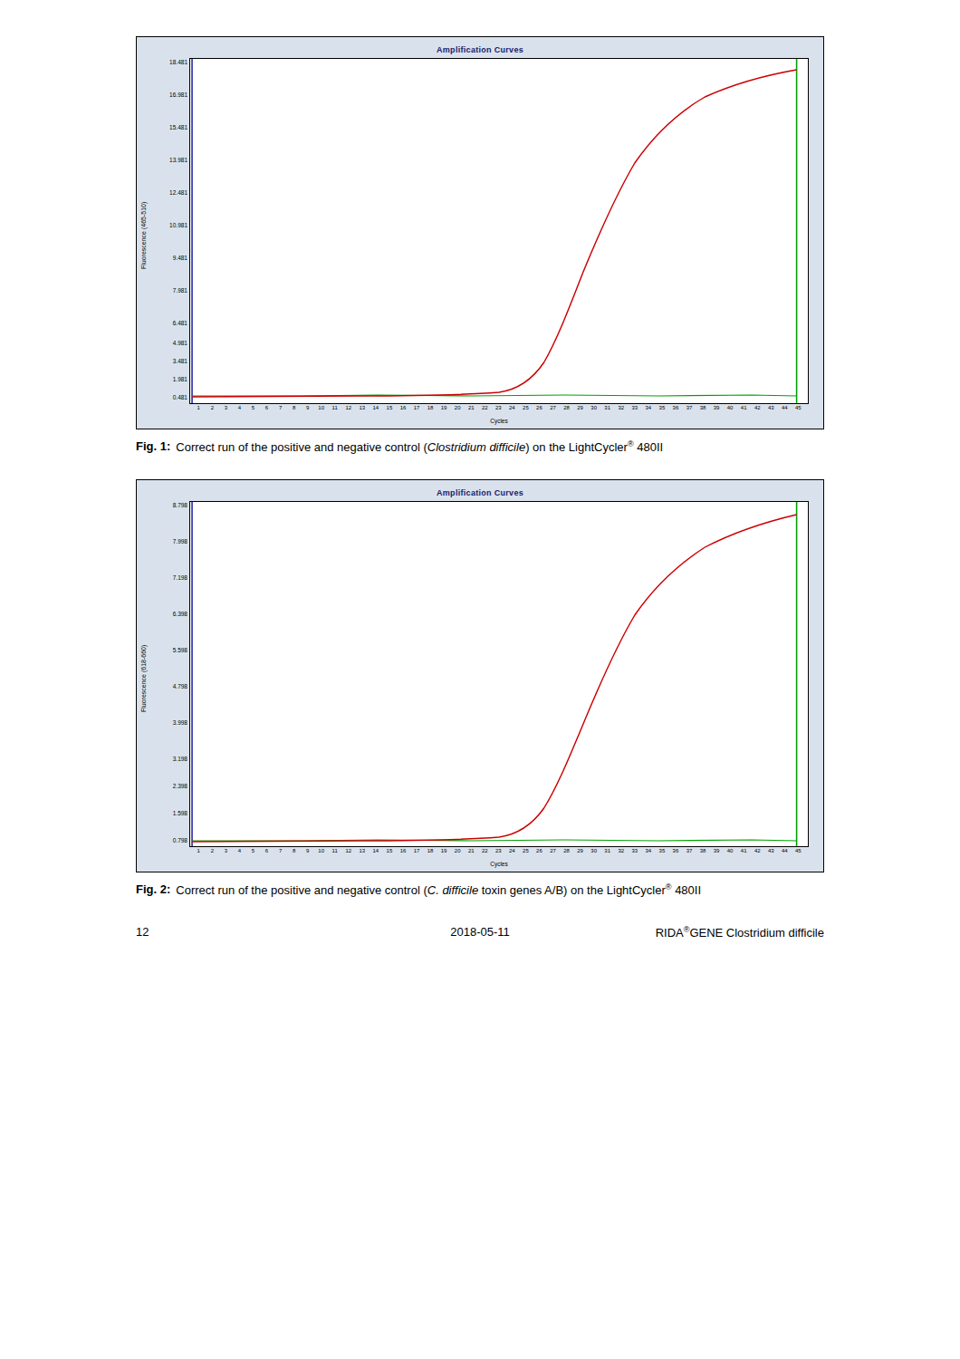Amplification Curves
Fluorescence (465-510)
18.481 16.981 15.481 13.981 12.481 10.981 9.481 7.981 6.481 4.981 3.481 1.981 0.481
123 456 789 101112 131415 161718 192021 222324 252627 282930 313233 343536 373839 404142 434445
Cycles
Fig. 1: Correct run of the positive and negative control (Clostridium difficile) on the LightCycler® 480II
Amplification Curves
Fluorescence (618-660)
8.798 7.998 7.198 6.398 5.598 4.798 3.998 3.198 2.398 1.598 0.798
123 456 789 101112 131415 161718 192021 222324 252627 282930 313233 343536 373839 404142 434445
Cycles
Fig. 2: Correct run of the positive and negative control (C. difficile toxin genes A/B) on the LightCycler® 480II
12
2018-05-11
RIDA®GENE Clostridium difficile